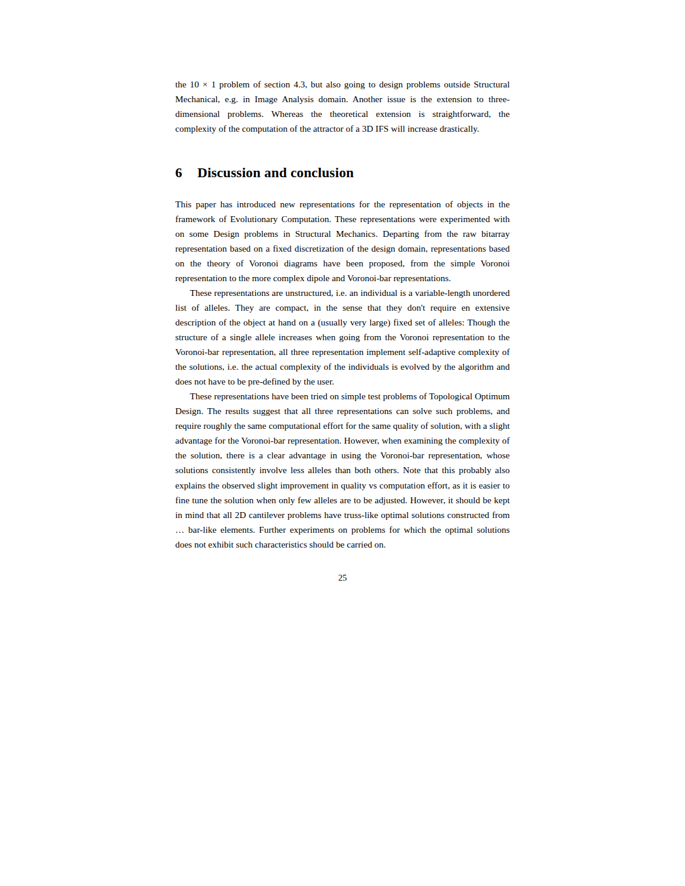the 10 × 1 problem of section 4.3, but also going to design problems outside Structural Mechanical, e.g. in Image Analysis domain. Another issue is the extension to three-dimensional problems. Whereas the theoretical extension is straightforward, the complexity of the computation of the attractor of a 3D IFS will increase drastically.
6 Discussion and conclusion
This paper has introduced new representations for the representation of objects in the framework of Evolutionary Computation. These representations were experimented with on some Design problems in Structural Mechanics. Departing from the raw bitarray representation based on a fixed discretization of the design domain, representations based on the theory of Voronoi diagrams have been proposed, from the simple Voronoi representation to the more complex dipole and Voronoi-bar representations.
These representations are unstructured, i.e. an individual is a variable-length unordered list of alleles. They are compact, in the sense that they don't require en extensive description of the object at hand on a (usually very large) fixed set of alleles: Though the structure of a single allele increases when going from the Voronoi representation to the Voronoi-bar representation, all three representation implement self-adaptive complexity of the solutions, i.e. the actual complexity of the individuals is evolved by the algorithm and does not have to be pre-defined by the user.
These representations have been tried on simple test problems of Topological Optimum Design. The results suggest that all three representations can solve such problems, and require roughly the same computational effort for the same quality of solution, with a slight advantage for the Voronoi-bar representation. However, when examining the complexity of the solution, there is a clear advantage in using the Voronoi-bar representation, whose solutions consistently involve less alleles than both others. Note that this probably also explains the observed slight improvement in quality vs computation effort, as it is easier to fine tune the solution when only few alleles are to be adjusted. However, it should be kept in mind that all 2D cantilever problems have truss-like optimal solutions constructed from … bar-like elements. Further experiments on problems for which the optimal solutions does not exhibit such characteristics should be carried on.
25